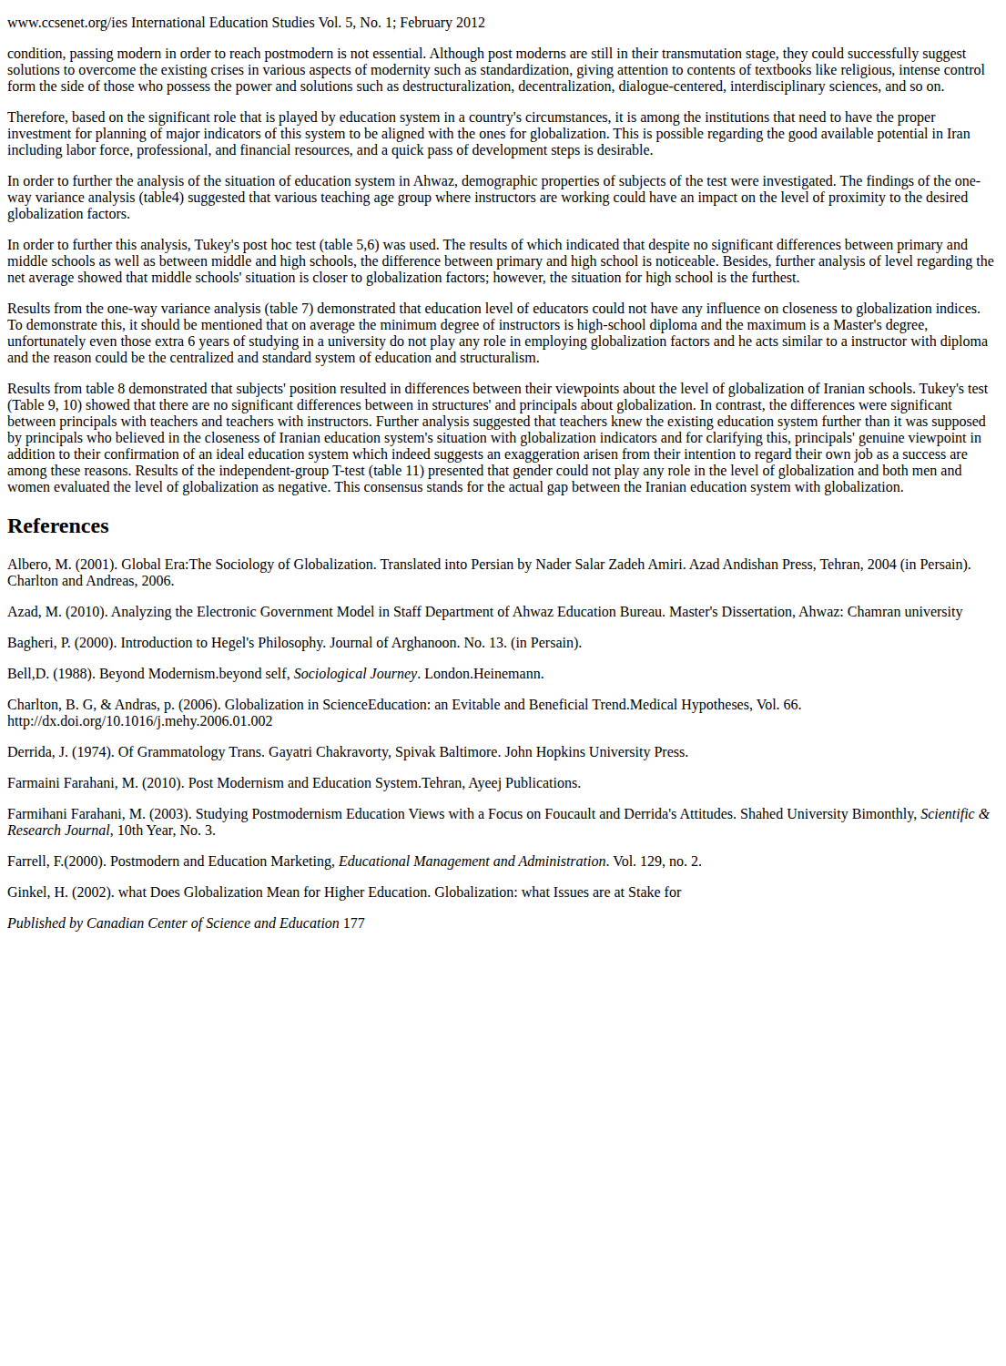www.ccsenet.org/ies International Education Studies Vol. 5, No. 1; February 2012
condition, passing modern in order to reach postmodern is not essential. Although post moderns are still in their transmutation stage, they could successfully suggest solutions to overcome the existing crises in various aspects of modernity such as standardization, giving attention to contents of textbooks like religious, intense control form the side of those who possess the power and solutions such as destructuralization, decentralization, dialogue-centered, interdisciplinary sciences, and so on.
Therefore, based on the significant role that is played by education system in a country's circumstances, it is among the institutions that need to have the proper investment for planning of major indicators of this system to be aligned with the ones for globalization. This is possible regarding the good available potential in Iran including labor force, professional, and financial resources, and a quick pass of development steps is desirable.
In order to further the analysis of the situation of education system in Ahwaz, demographic properties of subjects of the test were investigated. The findings of the one-way variance analysis (table4) suggested that various teaching age group where instructors are working could have an impact on the level of proximity to the desired globalization factors.
In order to further this analysis, Tukey's post hoc test (table 5,6) was used. The results of which indicated that despite no significant differences between primary and middle schools as well as between middle and high schools, the difference between primary and high school is noticeable. Besides, further analysis of level regarding the net average showed that middle schools' situation is closer to globalization factors; however, the situation for high school is the furthest.
Results from the one-way variance analysis (table 7) demonstrated that education level of educators could not have any influence on closeness to globalization indices. To demonstrate this, it should be mentioned that on average the minimum degree of instructors is high-school diploma and the maximum is a Master's degree, unfortunately even those extra 6 years of studying in a university do not play any role in employing globalization factors and he acts similar to a instructor with diploma and the reason could be the centralized and standard system of education and structuralism.
Results from table 8 demonstrated that subjects' position resulted in differences between their viewpoints about the level of globalization of Iranian schools. Tukey's test (Table 9, 10) showed that there are no significant differences between in structures' and principals about globalization. In contrast, the differences were significant between principals with teachers and teachers with instructors. Further analysis suggested that teachers knew the existing education system further than it was supposed by principals who believed in the closeness of Iranian education system's situation with globalization indicators and for clarifying this, principals' genuine viewpoint in addition to their confirmation of an ideal education system which indeed suggests an exaggeration arisen from their intention to regard their own job as a success are among these reasons. Results of the independent-group T-test (table 11) presented that gender could not play any role in the level of globalization and both men and women evaluated the level of globalization as negative. This consensus stands for the actual gap between the Iranian education system with globalization.
References
Albero, M. (2001). Global Era:The Sociology of Globalization. Translated into Persian by Nader Salar Zadeh Amiri. Azad Andishan Press, Tehran, 2004 (in Persain). Charlton and Andreas, 2006.
Azad, M. (2010). Analyzing the Electronic Government Model in Staff Department of Ahwaz Education Bureau. Master's Dissertation, Ahwaz: Chamran university
Bagheri, P. (2000). Introduction to Hegel's Philosophy. Journal of Arghanoon. No. 13. (in Persain).
Bell,D. (1988). Beyond Modernism.beyond self, Sociological Journey. London.Heinemann.
Charlton, B. G, & Andras, p. (2006). Globalization in ScienceEducation: an Evitable and Beneficial Trend.Medical Hypotheses, Vol. 66. http://dx.doi.org/10.1016/j.mehy.2006.01.002
Derrida, J. (1974). Of Grammatology Trans. Gayatri Chakravorty, Spivak Baltimore. John Hopkins University Press.
Farmaini Farahani, M. (2010). Post Modernism and Education System.Tehran, Ayeej Publications.
Farmihani Farahani, M. (2003). Studying Postmodernism Education Views with a Focus on Foucault and Derrida's Attitudes. Shahed University Bimonthly, Scientific & Research Journal, 10th Year, No. 3.
Farrell, F.(2000). Postmodern and Education Marketing, Educational Management and Administration. Vol. 129, no. 2.
Ginkel, H. (2002). what Does Globalization Mean for Higher Education. Globalization: what Issues are at Stake for
Published by Canadian Center of Science and Education 177